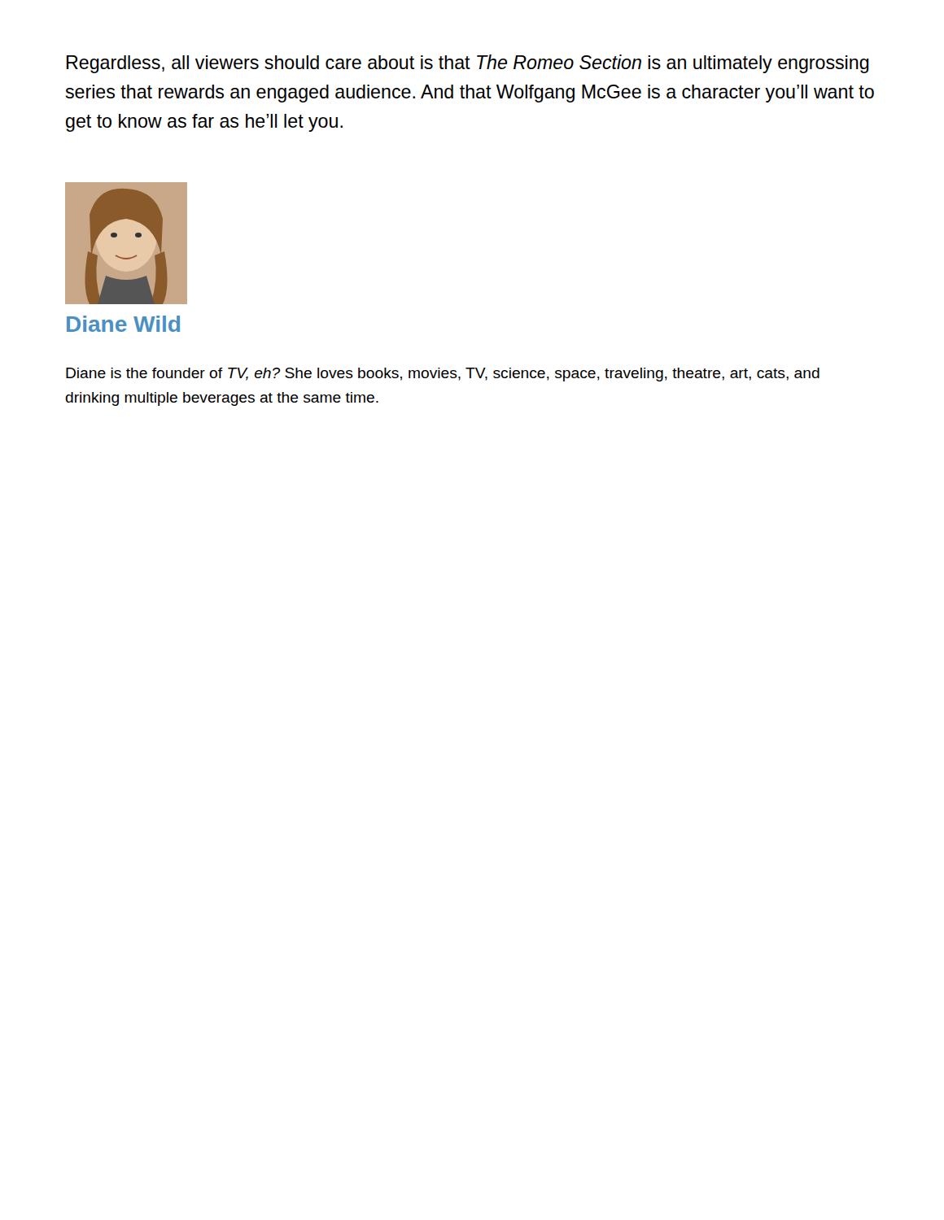Regardless, all viewers should care about is that The Romeo Section is an ultimately engrossing series that rewards an engaged audience. And that Wolfgang McGee is a character you’ll want to get to know as far as he’ll let you.
Diane Wild
Diane is the founder of TV, eh? She loves books, movies, TV, science, space, traveling, theatre, art, cats, and drinking multiple beverages at the same time.